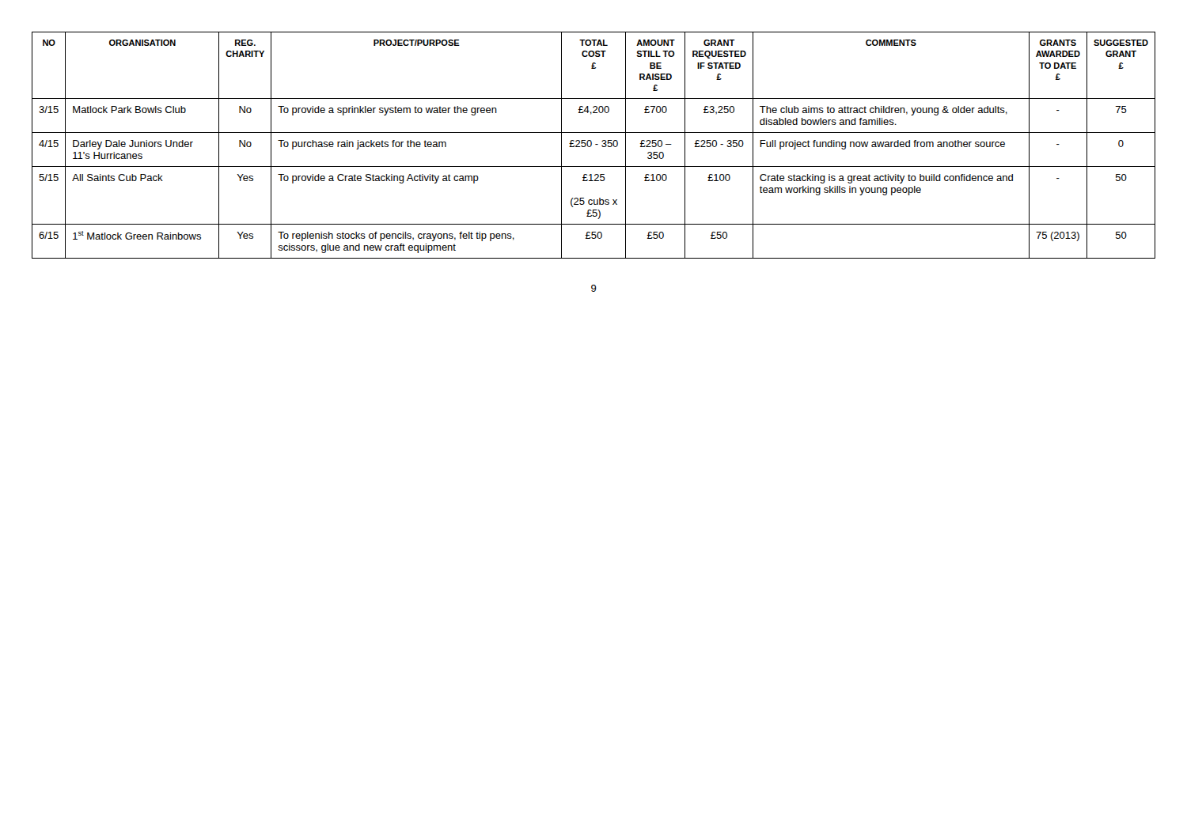| NO | ORGANISATION | REG. CHARITY | PROJECT/PURPOSE | TOTAL COST £ | AMOUNT STILL TO BE RAISED £ | GRANT REQUESTED IF STATED £ | COMMENTS | GRANTS AWARDED TO DATE £ | SUGGESTED GRANT £ |
| --- | --- | --- | --- | --- | --- | --- | --- | --- | --- |
| 3/15 | Matlock Park Bowls Club | No | To provide a sprinkler system to water the green | £4,200 | £700 | £3,250 | The club aims to attract children, young & older adults, disabled bowlers and families. | - | 75 |
| 4/15 | Darley Dale Juniors Under 11's Hurricanes | No | To purchase rain jackets for the team | £250 - 350 | £250 – 350 | £250 - 350 | Full project funding now awarded from another source | - | 0 |
| 5/15 | All Saints Cub Pack | Yes | To provide a Crate Stacking Activity at camp | £125 (25 cubs x £5) | £100 | £100 | Crate stacking is a great activity to build confidence and team working skills in young people | - | 50 |
| 6/15 | 1 st Matlock Green Rainbows | Yes | To replenish stocks of pencils, crayons, felt tip pens, scissors, glue and new craft equipment | £50 | £50 | £50 | | 75 (2013) | 50 |
9